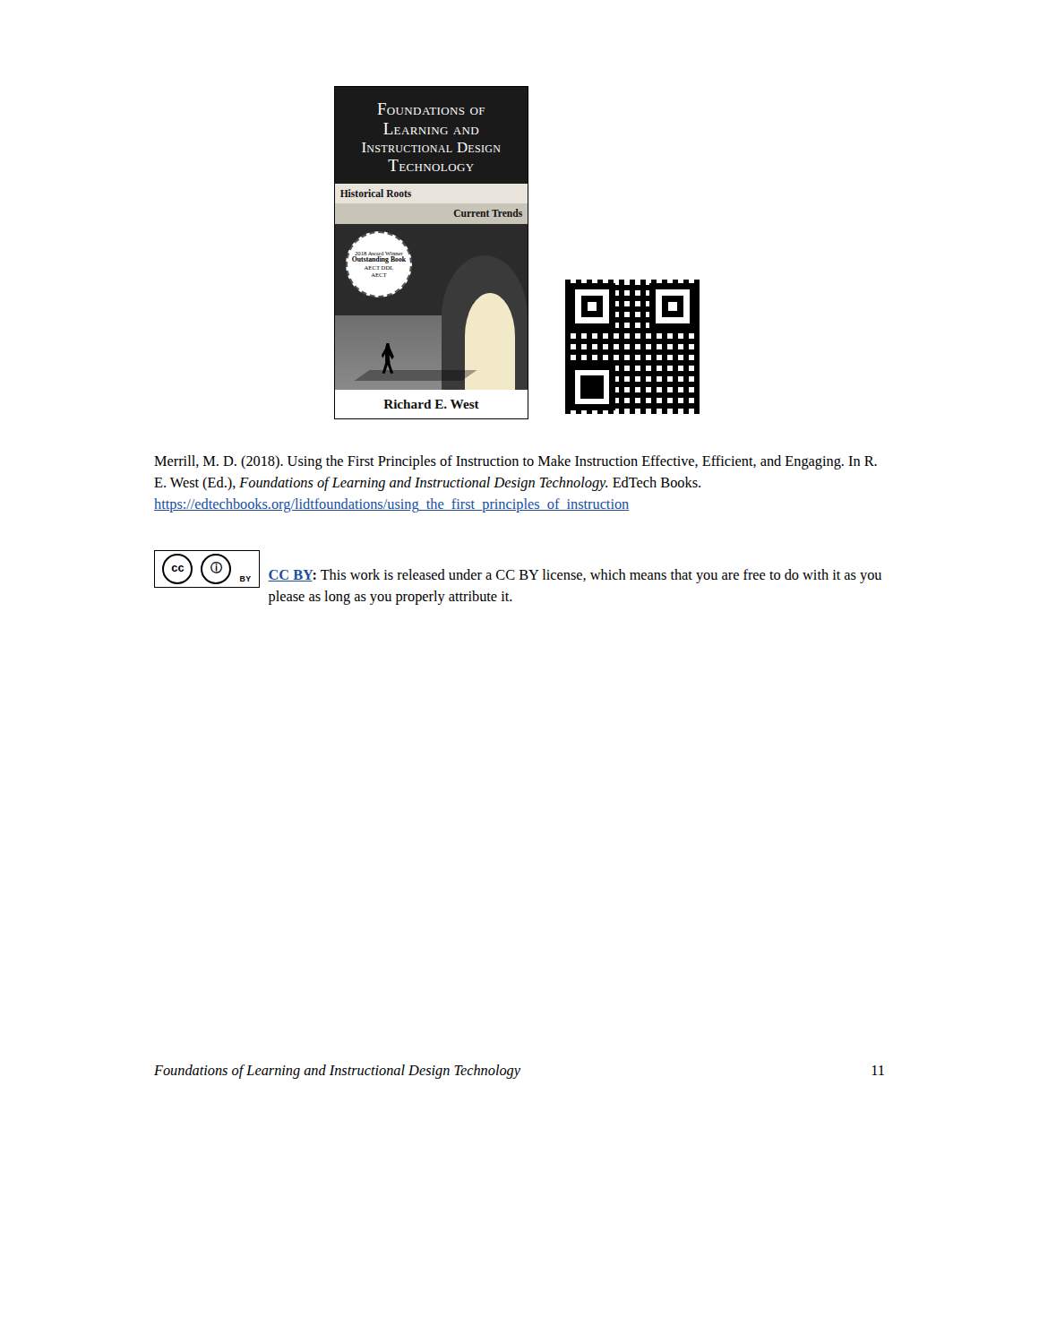Foundations of Learning and Instructional Design Technology
Historical Roots
Current Trends
2018 Award Winner Outstanding Book AECT DDL AECT
Richard E. West
Merrill, M. D. (2018). Using the First Principles of Instruction to Make Instruction Effective, Efficient, and Engaging. In R. E. West (Ed.), Foundations of Learning and Instructional Design Technology. EdTech Books. https://edtechbooks.org/lidtfoundations/using_the_first_principles_of_instruction
cc
ⓘ
BY
CC BY: This work is released under a CC BY license, which means that you are free to do with it as you please as long as you properly attribute it.
Foundations of Learning and Instructional Design Technology 11